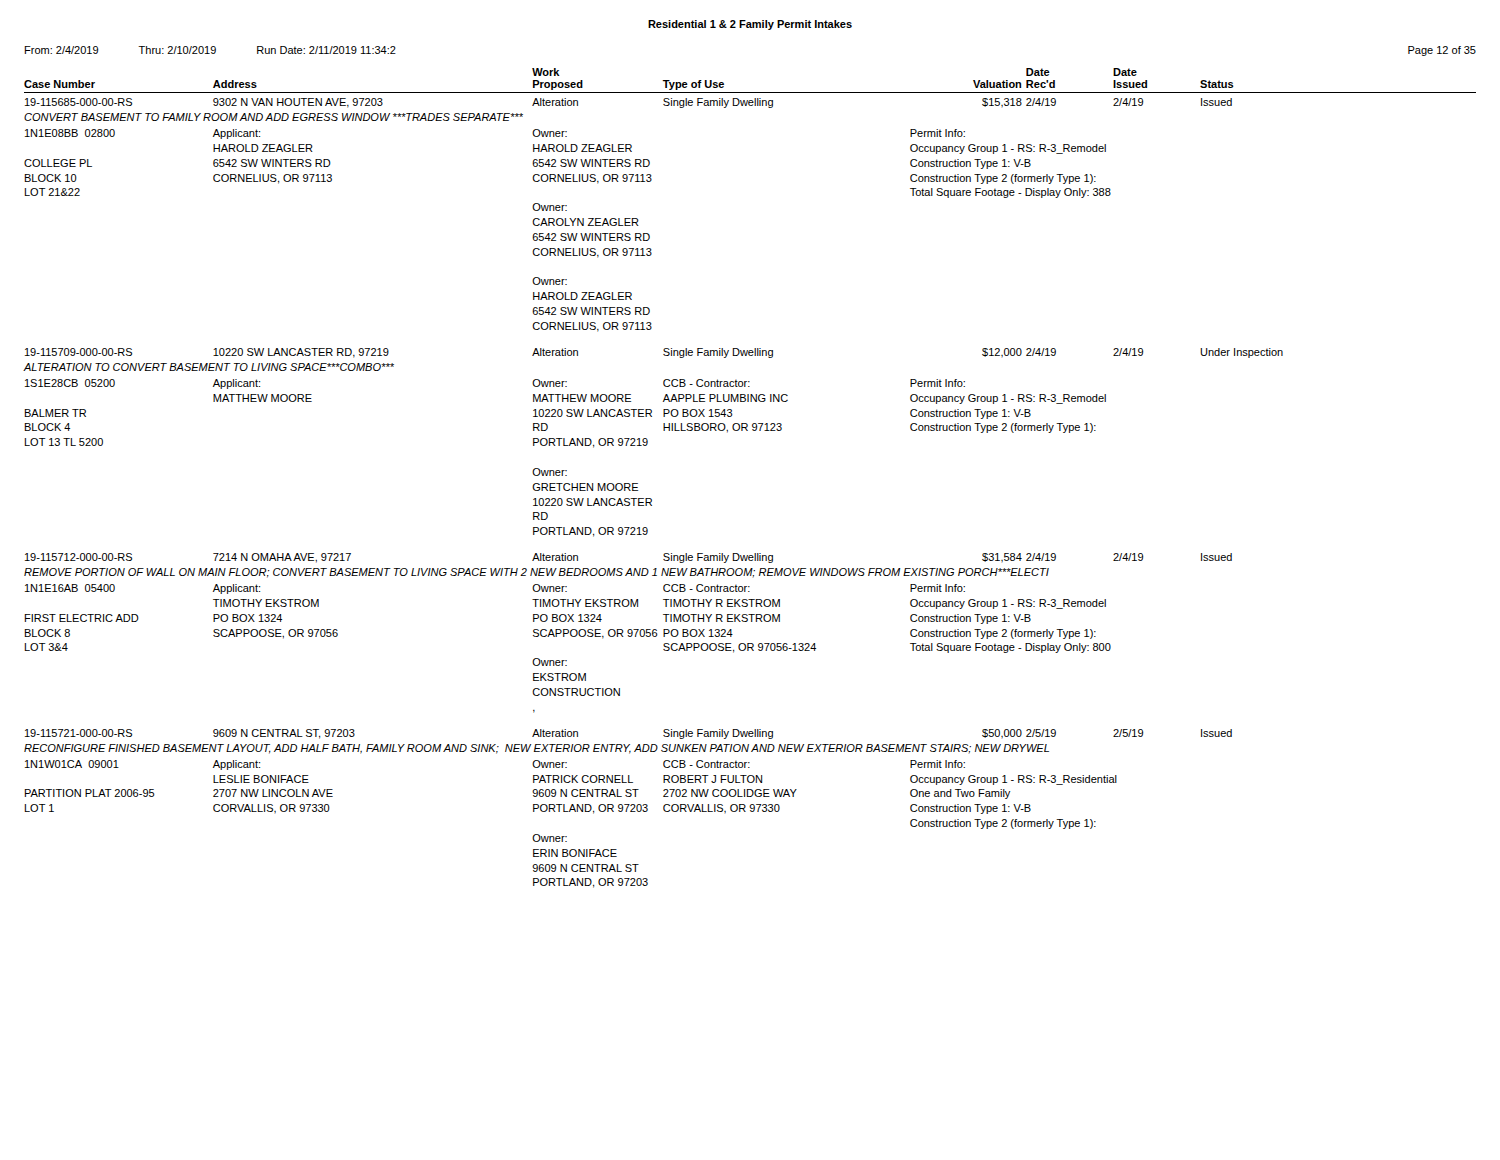Residential 1 & 2 Family Permit Intakes
From: 2/4/2019 Thru: 2/10/2019 Run Date: 2/11/2019 11:34:2 Page 12 of 35
| Case Number | Address | Work Proposed | Type of Use | Valuation | Date Rec'd | Date Issued | Status |
| --- | --- | --- | --- | --- | --- | --- | --- |
| 19-115685-000-00-RS | 9302 N VAN HOUTEN AVE, 97203 | Alteration | Single Family Dwelling | $15,318 | 2/4/19 | 2/4/19 | Issued |
| CONVERT BASEMENT TO FAMILY ROOM AND ADD EGRESS WINDOW ***TRADES SEPARATE*** |
| 1N1E08BB 02800 COLLEGE PL BLOCK 10 LOT 21&22 | Applicant: HAROLD ZEAGLER 6542 SW WINTERS RD CORNELIUS, OR 97113 | Owner: HAROLD ZEAGLER 6542 SW WINTERS RD CORNELIUS, OR 97113 Owner: CAROLYN ZEAGLER 6542 SW WINTERS RD CORNELIUS, OR 97113 Owner: HAROLD ZEAGLER 6542 SW WINTERS RD CORNELIUS, OR 97113 | Permit Info: Occupancy Group 1 - RS: R-3_Remodel Construction Type 1: V-B Construction Type 2 (formerly Type 1): Total Square Footage - Display Only: 388 |
| 19-115709-000-00-RS | 10220 SW LANCASTER RD, 97219 | Alteration | Single Family Dwelling | $12,000 | 2/4/19 | 2/4/19 | Under Inspection |
| ALTERATION TO CONVERT BASEMENT TO LIVING SPACE***COMBO*** |
| 1S1E28CB 05200 BALMER TR BLOCK 4 LOT 13 TL 5200 | Applicant: MATTHEW MOORE | Owner: MATTHEW MOORE 10220 SW LANCASTER RD PORTLAND, OR 97219 Owner: GRETCHEN MOORE 10220 SW LANCASTER RD PORTLAND, OR 97219 | CCB - Contractor: AAPPLE PLUMBING INC PO BOX 1543 HILLSBORO, OR 97123 | Permit Info: Occupancy Group 1 - RS: R-3_Remodel Construction Type 1: V-B Construction Type 2 (formerly Type 1): |
| 19-115712-000-00-RS | 7214 N OMAHA AVE, 97217 | Alteration | Single Family Dwelling | $31,584 | 2/4/19 | 2/4/19 | Issued |
| REMOVE PORTION OF WALL ON MAIN FLOOR; CONVERT BASEMENT TO LIVING SPACE WITH 2 NEW BEDROOMS AND 1 NEW BATHROOM; REMOVE WINDOWS FROM EXISTING PORCH***ELECTI |
| 1N1E16AB 05400 FIRST ELECTRIC ADD BLOCK 8 LOT 3&4 | Applicant: TIMOTHY EKSTROM PO BOX 1324 SCAPPOOSE, OR 97056 | Owner: TIMOTHY EKSTROM PO BOX 1324 SCAPPOOSE, OR 97056 Owner: EKSTROM CONSTRUCTION , | CCB - Contractor: TIMOTHY R EKSTROM TIMOTHY R EKSTROM PO BOX 1324 SCAPPOOSE, OR 97056-1324 | Permit Info: Occupancy Group 1 - RS: R-3_Remodel Construction Type 1: V-B Construction Type 2 (formerly Type 1): Total Square Footage - Display Only: 800 |
| 19-115721-000-00-RS | 9609 N CENTRAL ST, 97203 | Alteration | Single Family Dwelling | $50,000 | 2/5/19 | 2/5/19 | Issued |
| RECONFIGURE FINISHED BASEMENT LAYOUT, ADD HALF BATH, FAMILY ROOM AND SINK; NEW EXTERIOR ENTRY, ADD SUNKEN PATION AND NEW EXTERIOR BASEMENT STAIRS; NEW DRYWEL |
| 1N1W01CA 09001 PARTITION PLAT 2006-95 LOT 1 | Applicant: LESLIE BONIFACE 2707 NW LINCOLN AVE CORVALLIS, OR 97330 | Owner: PATRICK CORNELL 9609 N CENTRAL ST PORTLAND, OR 97203 Owner: ERIN BONIFACE 9609 N CENTRAL ST PORTLAND, OR 97203 | CCB - Contractor: ROBERT J FULTON 2702 NW COOLIDGE WAY CORVALLIS, OR 97330 | Permit Info: Occupancy Group 1 - RS: R-3_Residential One and Two Family Construction Type 1: V-B Construction Type 2 (formerly Type 1): |